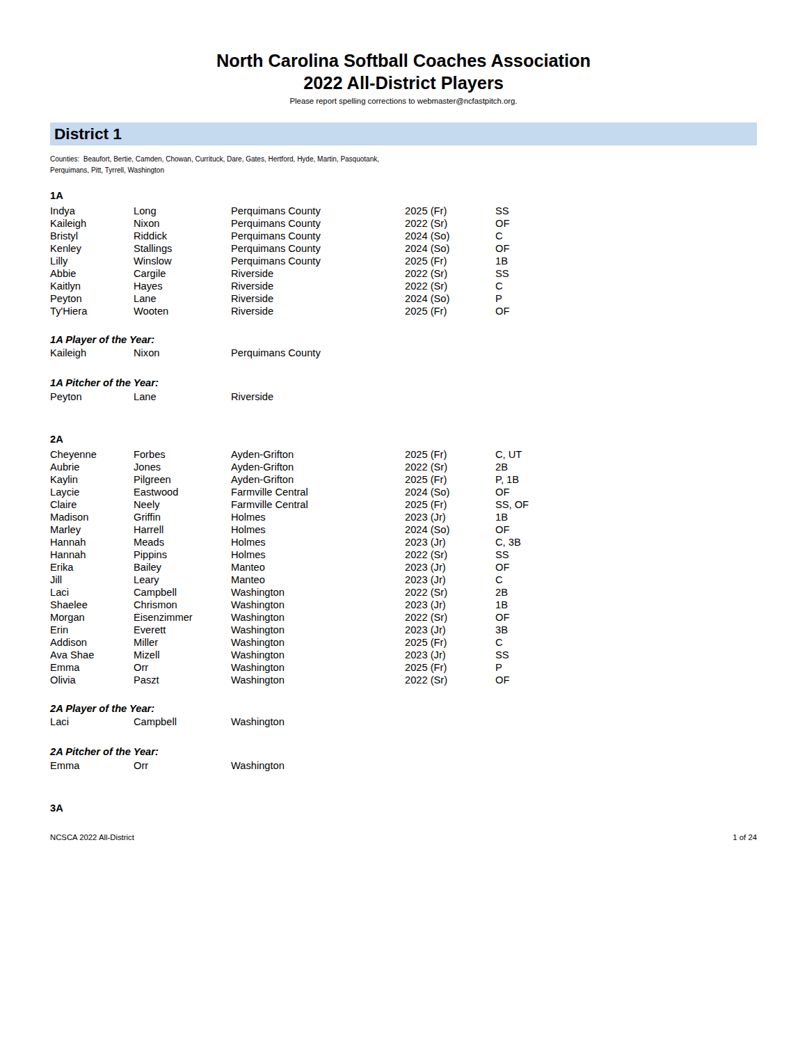North Carolina Softball Coaches Association
2022 All-District Players
Please report spelling corrections to webmaster@ncfastpitch.org.
District 1
Counties: Beaufort, Bertie, Camden, Chowan, Currituck, Dare, Gates, Hertford, Hyde, Martin, Pasquotank,
Perquimans, Pitt, Tyrrell, Washington
1A
| Indya | Long | Perquimans County | 2025 (Fr) | SS |
| Kaileigh | Nixon | Perquimans County | 2022 (Sr) | OF |
| Bristyl | Riddick | Perquimans County | 2024 (So) | C |
| Kenley | Stallings | Perquimans County | 2024 (So) | OF |
| Lilly | Winslow | Perquimans County | 2025 (Fr) | 1B |
| Abbie | Cargile | Riverside | 2022 (Sr) | SS |
| Kaitlyn | Hayes | Riverside | 2022 (Sr) | C |
| Peyton | Lane | Riverside | 2024 (So) | P |
| Ty'Hiera | Wooten | Riverside | 2025 (Fr) | OF |
1A Player of the Year:
| Kaileigh | Nixon | Perquimans County |
1A Pitcher of the Year:
| Peyton | Lane | Riverside |
2A
| Cheyenne | Forbes | Ayden-Grifton | 2025 (Fr) | C, UT |
| Aubrie | Jones | Ayden-Grifton | 2022 (Sr) | 2B |
| Kaylin | Pilgreen | Ayden-Grifton | 2025 (Fr) | P, 1B |
| Laycie | Eastwood | Farmville Central | 2024 (So) | OF |
| Claire | Neely | Farmville Central | 2025 (Fr) | SS, OF |
| Madison | Griffin | Holmes | 2023 (Jr) | 1B |
| Marley | Harrell | Holmes | 2024 (So) | OF |
| Hannah | Meads | Holmes | 2023 (Jr) | C, 3B |
| Hannah | Pippins | Holmes | 2022 (Sr) | SS |
| Erika | Bailey | Manteo | 2023 (Jr) | OF |
| Jill | Leary | Manteo | 2023 (Jr) | C |
| Laci | Campbell | Washington | 2022 (Sr) | 2B |
| Shaelee | Chrismon | Washington | 2023 (Jr) | 1B |
| Morgan | Eisenzimmer | Washington | 2022 (Sr) | OF |
| Erin | Everett | Washington | 2023 (Jr) | 3B |
| Addison | Miller | Washington | 2025 (Fr) | C |
| Ava Shae | Mizell | Washington | 2023 (Jr) | SS |
| Emma | Orr | Washington | 2025 (Fr) | P |
| Olivia | Paszt | Washington | 2022 (Sr) | OF |
2A Player of the Year:
| Laci | Campbell | Washington |
2A Pitcher of the Year:
| Emma | Orr | Washington |
3A
NCSCA 2022 All-District 1 of 24